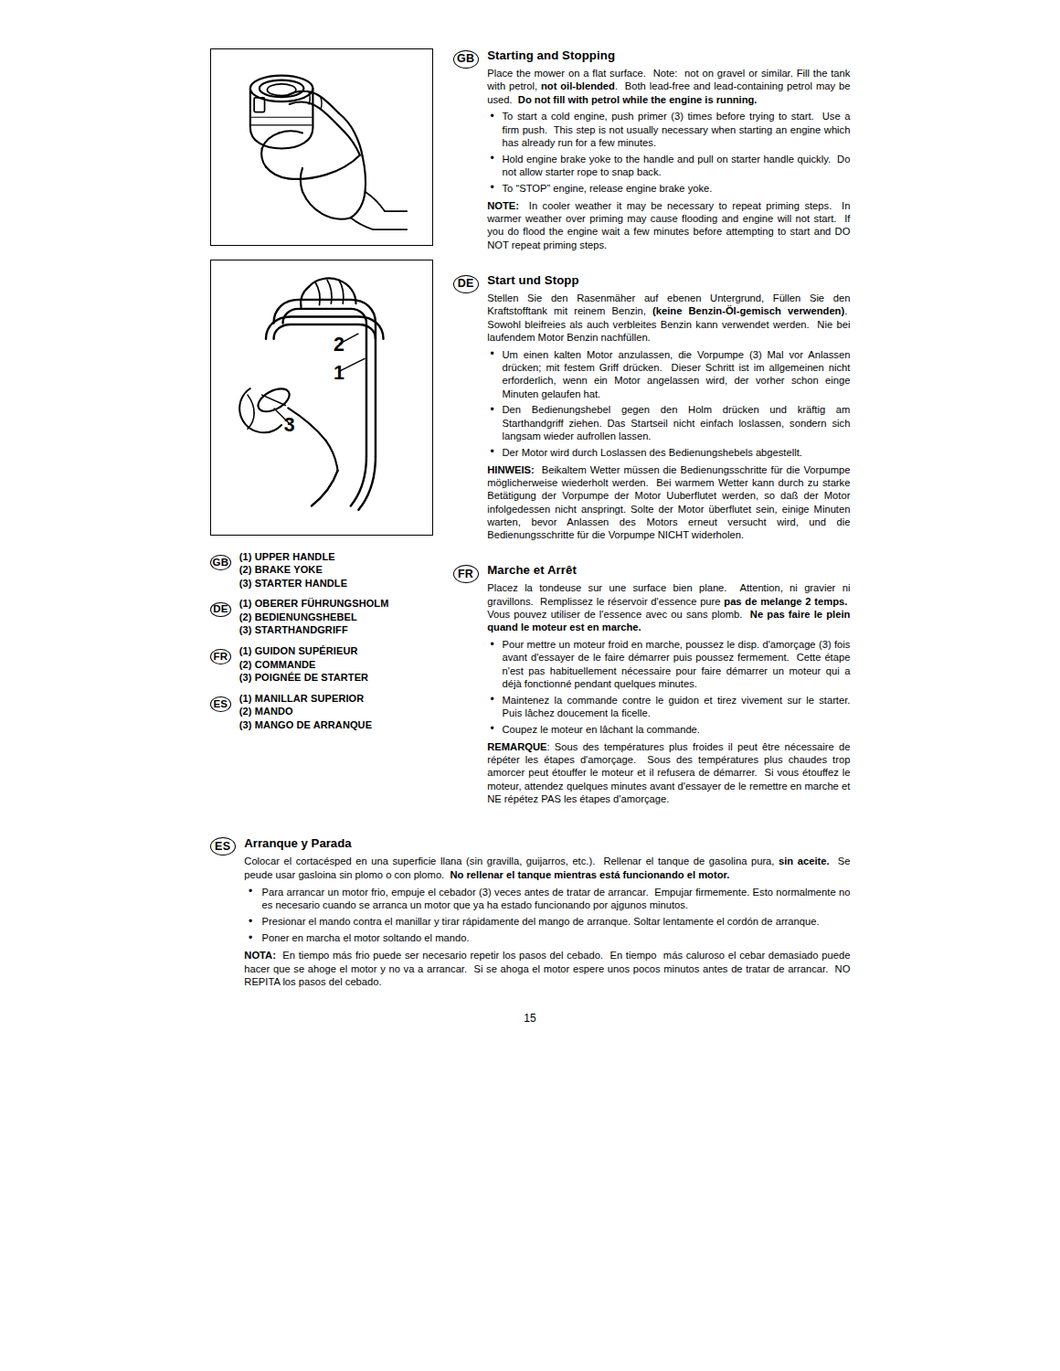2 1 3
GB
(1) UPPER HANDLE
(2) BRAKE YOKE
(3) STARTER HANDLE
DE
(1) OBERER FÜHRUNGSHOLM
(2) BEDIENUNGSHEBEL
(3) STARTHANDGRIFF
FR
(1) GUIDON SUPÉRIEUR
(2) COMMANDE
(3) POIGNÉE DE STARTER
ES
(1) MANILLAR SUPERIOR
(2) MANDO
(3) MANGO DE ARRANQUE
GB
Starting and Stopping
Place the mower on a flat surface. Note: not on gravel or similar. Fill the tank with petrol, not oil-blended. Both lead-free and lead-containing petrol may be used. Do not fill with petrol while the engine is running.
To start a cold engine, push primer (3) times before trying to start. Use a firm push. This step is not usually necessary when starting an engine which has already run for a few minutes.
Hold engine brake yoke to the handle and pull on starter handle quickly. Do not allow starter rope to snap back.
To “STOP” engine, release engine brake yoke.
NOTE: In cooler weather it may be necessary to repeat priming steps. In warmer weather over priming may cause flooding and engine will not start. If you do flood the engine wait a few minutes before attempting to start and DO NOT repeat priming steps.
DE
Start und Stopp
Stellen Sie den Rasenmäher auf ebenen Untergrund, Füllen Sie den Kraftstofftank mit reinem Benzin, (keine Benzin-Öl-gemisch verwenden). Sowohl bleifreies als auch verbleites Benzin kann verwendet werden. Nie bei laufendem Motor Benzin nachfüllen.
Um einen kalten Motor anzulassen, die Vorpumpe (3) Mal vor Anlassen drücken; mit festem Griff drücken. Dieser Schritt ist im allgemeinen nicht erforderlich, wenn ein Motor angelassen wird, der vorher schon einge Minuten gelaufen hat.
Den Bedienungshebel gegen den Holm drücken und kräftig am Starthandgriff ziehen. Das Startseil nicht einfach loslassen, sondern sich langsam wieder aufrollen lassen.
Der Motor wird durch Loslassen des Bedienungshebels abgestellt.
HINWEIS: Beikaltem Wetter müssen die Bedienungsschritte für die Vorpumpe möglicherweise wiederholt werden. Bei warmem Wetter kann durch zu starke Betätigung der Vorpumpe der Motor Uuberflutet werden, so daß der Motor infolgedessen nicht anspringt. Solte der Motor überflutet sein, einige Minuten warten, bevor Anlassen des Motors erneut versucht wird, und die Bedienungsschritte für die Vorpumpe NICHT widerholen.
FR
Marche et Arrêt
Placez la tondeuse sur une surface bien plane. Attention, ni gravier ni gravillons. Remplissez le réservoir d'essence pure pas de melange 2 temps. Vous pouvez utiliser de l'essence avec ou sans plomb. Ne pas faire le plein quand le moteur est en marche.
Pour mettre un moteur froid en marche, poussez le disp. d'amorçage (3) fois avant d'essayer de le faire démarrer puis poussez fermement. Cette étape n'est pas habituellement nécessaire pour faire démarrer un moteur qui a déjà fonctionné pendant quelques minutes.
Maintenez la commande contre le guidon et tirez vivement sur le starter. Puis lâchez doucement la ficelle.
Coupez le moteur en lâchant la commande.
REMARQUE: Sous des températures plus froides il peut être nécessaire de répéter les étapes d'amorçage. Sous des températures plus chaudes trop amorcer peut étouffer le moteur et il refusera de démarrer. Si vous étouffez le moteur, attendez quelques minutes avant d'essayer de le remettre en marche et NE répétez PAS les étapes d'amorçage.
ES
Arranque y Parada
Colocar el cortacésped en una superficie llana (sin gravilla, guijarros, etc.). Rellenar el tanque de gasolina pura, sin aceite. Se peude usar gasloina sin plomo o con plomo. No rellenar el tanque mientras está funcionando el motor.
Para arrancar un motor frio, empuje el cebador (3) veces antes de tratar de arrancar. Empujar firmemente. Esto normalmente no es necesario cuando se arranca un motor que ya ha estado funcionando por ajgunos minutos.
Presionar el mando contra el manillar y tirar rápidamente del mango de arranque. Soltar lentamente el cordón de arranque.
Poner en marcha el motor soltando el mando.
NOTA: En tiempo más frio puede ser necesario repetir los pasos del cebado. En tiempo más caluroso el cebar demasiado puede hacer que se ahoge el motor y no va a arrancar. Si se ahoga el motor espere unos pocos minutos antes de tratar de arrancar. NO REPITA los pasos del cebado.
15